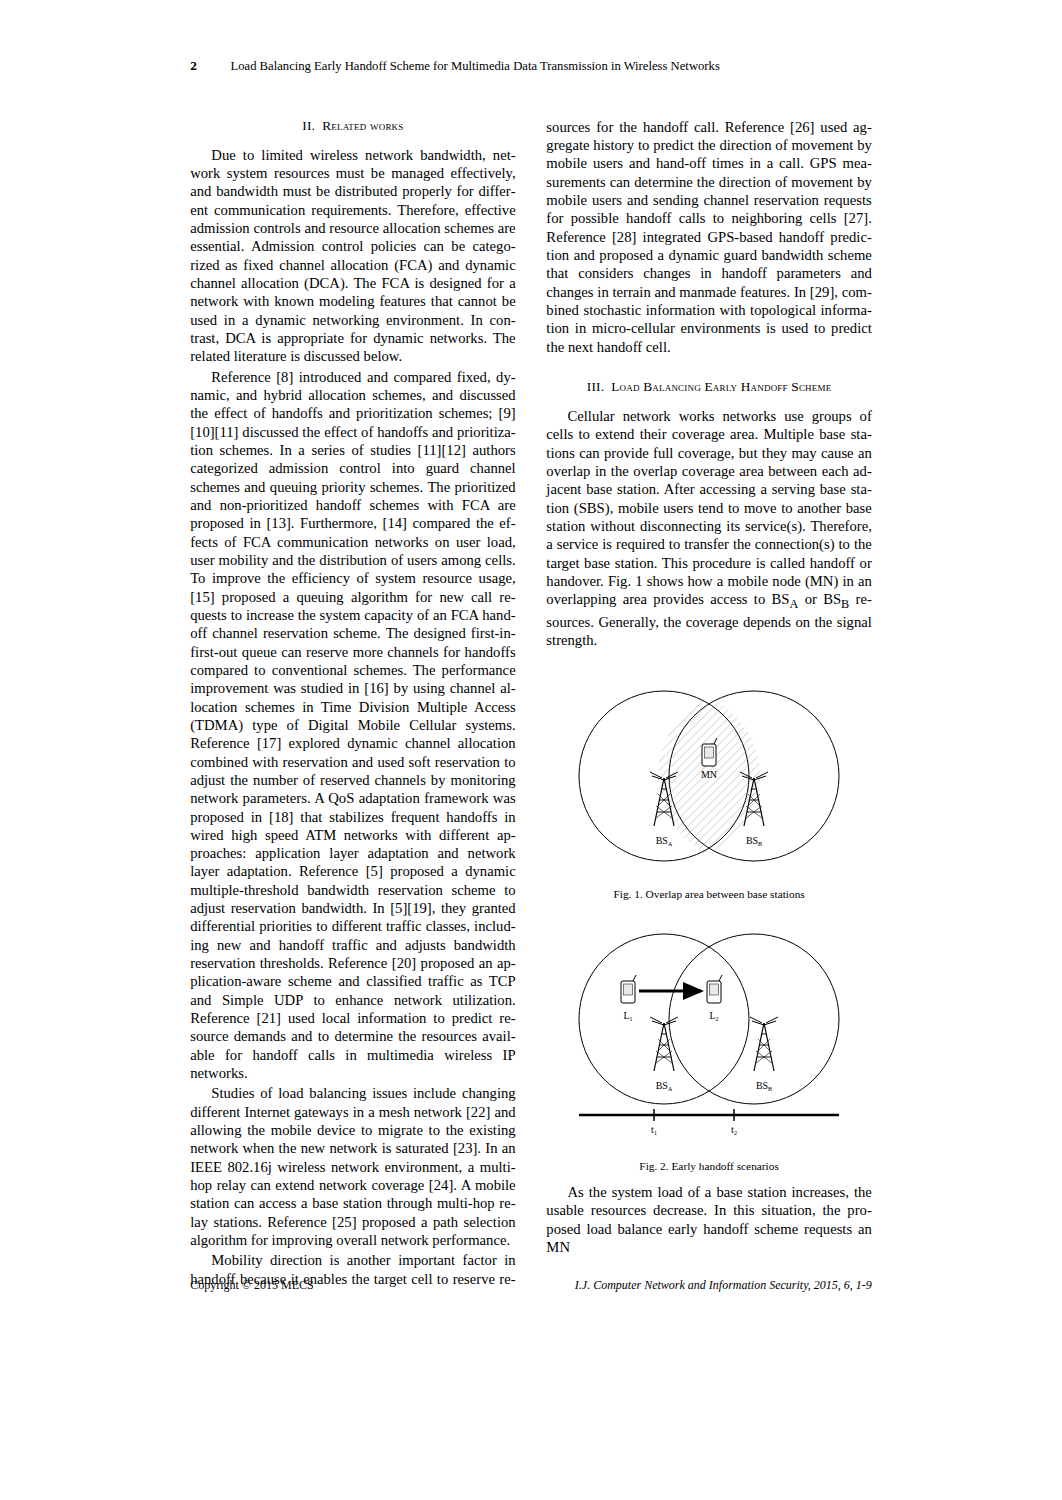2
Load Balancing Early Handoff Scheme for Multimedia Data Transmission in Wireless Networks
II. Related works
Due to limited wireless network bandwidth, network system resources must be managed effectively, and bandwidth must be distributed properly for different communication requirements. Therefore, effective admission controls and resource allocation schemes are essential. Admission control policies can be categorized as fixed channel allocation (FCA) and dynamic channel allocation (DCA). The FCA is designed for a network with known modeling features that cannot be used in a dynamic networking environment. In contrast, DCA is appropriate for dynamic networks. The related literature is discussed below.
Reference [8] introduced and compared fixed, dynamic, and hybrid allocation schemes, and discussed the effect of handoffs and prioritization schemes; [9][10][11] discussed the effect of handoffs and prioritization schemes. In a series of studies [11][12] authors categorized admission control into guard channel schemes and queuing priority schemes. The prioritized and non-prioritized handoff schemes with FCA are proposed in [13]. Furthermore, [14] compared the effects of FCA communication networks on user load, user mobility and the distribution of users among cells. To improve the efficiency of system resource usage, [15] proposed a queuing algorithm for new call requests to increase the system capacity of an FCA handoff channel reservation scheme. The designed first-in-first-out queue can reserve more channels for handoffs compared to conventional schemes. The performance improvement was studied in [16] by using channel allocation schemes in Time Division Multiple Access (TDMA) type of Digital Mobile Cellular systems. Reference [17] explored dynamic channel allocation combined with reservation and used soft reservation to adjust the number of reserved channels by monitoring network parameters. A QoS adaptation framework was proposed in [18] that stabilizes frequent handoffs in wired high speed ATM networks with different approaches: application layer adaptation and network layer adaptation. Reference [5] proposed a dynamic multiple-threshold bandwidth reservation scheme to adjust reservation bandwidth. In [5][19], they granted differential priorities to different traffic classes, including new and handoff traffic and adjusts bandwidth reservation thresholds. Reference [20] proposed an application-aware scheme and classified traffic as TCP and Simple UDP to enhance network utilization. Reference [21] used local information to predict resource demands and to determine the resources available for handoff calls in multimedia wireless IP networks.
Studies of load balancing issues include changing different Internet gateways in a mesh network [22] and allowing the mobile device to migrate to the existing network when the new network is saturated [23]. In an IEEE 802.16j wireless network environment, a multi-hop relay can extend network coverage [24]. A mobile station can access a base station through multi-hop relay stations. Reference [25] proposed a path selection algorithm for improving overall network performance.
Mobility direction is another important factor in handoff because it enables the target cell to reserve resources for the handoff call. Reference [26] used aggregate history to predict the direction of movement by mobile users and hand-off times in a call. GPS measurements can determine the direction of movement by mobile users and sending channel reservation requests for possible handoff calls to neighboring cells [27]. Reference [28] integrated GPS-based handoff prediction and proposed a dynamic guard bandwidth scheme that considers changes in handoff parameters and changes in terrain and manmade features. In [29], combined stochastic information with topological information in micro-cellular environments is used to predict the next handoff cell.
III. Load Balancing Early Handoff Scheme
Cellular network works networks use groups of cells to extend their coverage area. Multiple base stations can provide full coverage, but they may cause an overlap in the overlap coverage area between each adjacent base station. After accessing a serving base station (SBS), mobile users tend to move to another base station without disconnecting its service(s). Therefore, a service is required to transfer the connection(s) to the target base station. This procedure is called handoff or handover. Fig. 1 shows how a mobile node (MN) in an overlapping area provides access to BSA or BSB resources. Generally, the coverage depends on the signal strength.
MN BSA BSB
Fig. 1. Overlap area between base stations
L1 L2 BSA BSB t1 t2
Fig. 2. Early handoff scenarios
As the system load of a base station increases, the usable resources decrease. In this situation, the proposed load balance early handoff scheme requests an MN
Copyright © 2015 MECS
I.J. Computer Network and Information Security, 2015, 6, 1-9